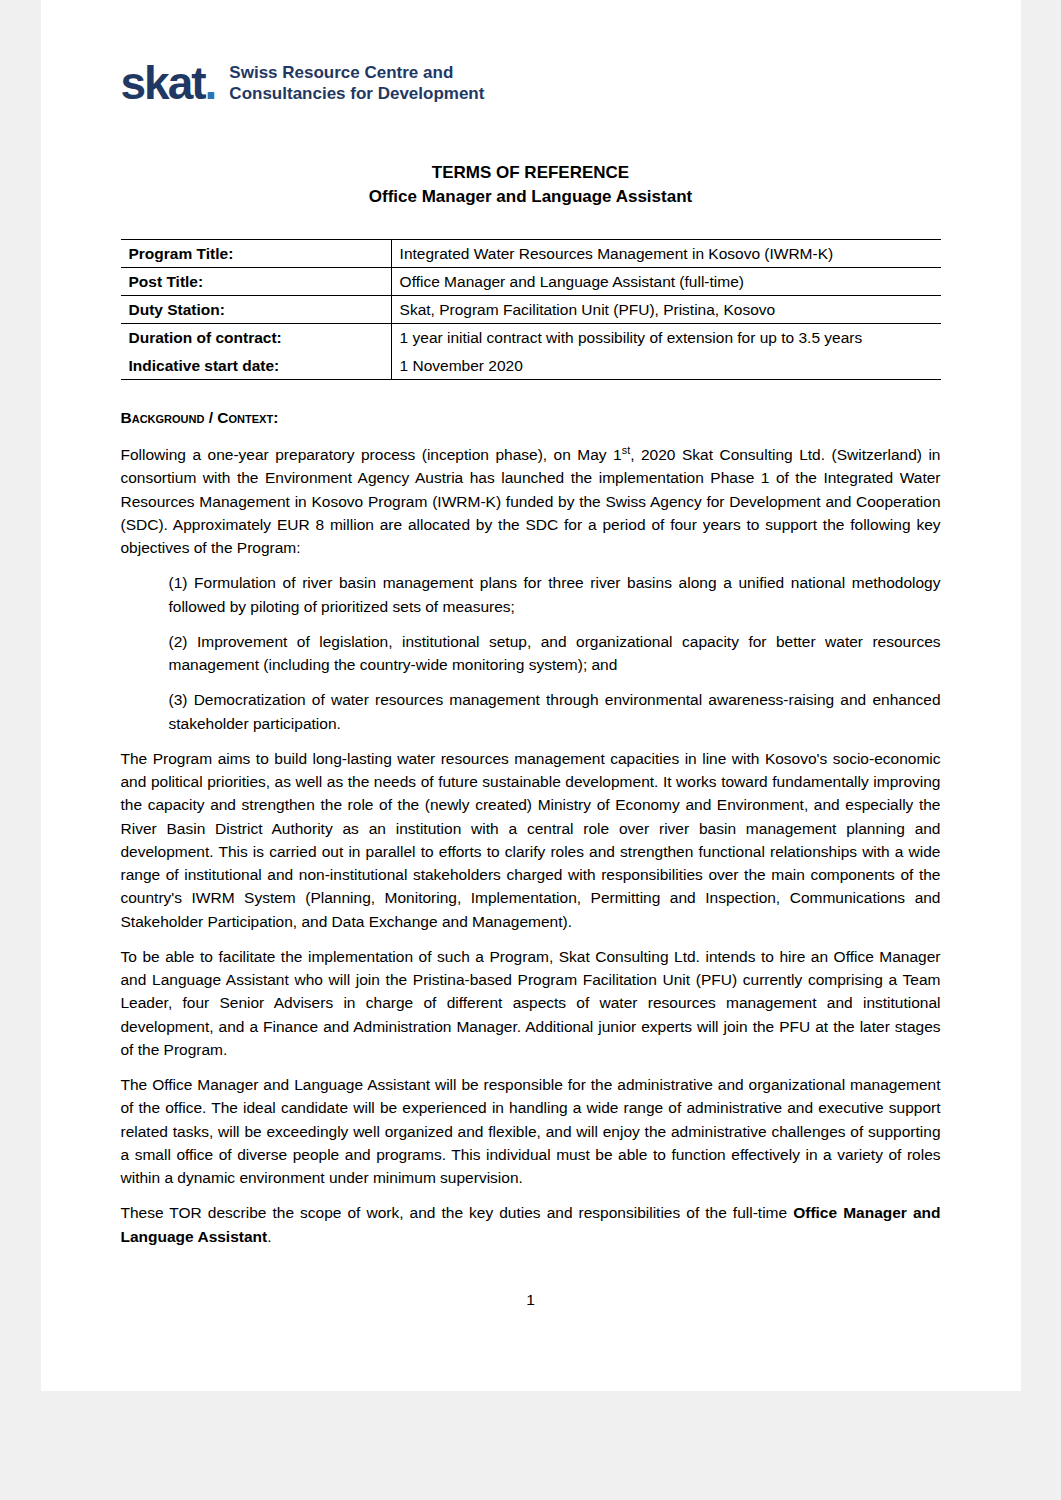skat.
Swiss Resource Centre and
Consultancies for Development
TERMS OF REFERENCE Office Manager and Language Assistant
| Program Title: | Integrated Water Resources Management in Kosovo (IWRM-K) |
| Post Title: | Office Manager and Language Assistant (full-time) |
| Duty Station: | Skat, Program Facilitation Unit (PFU), Pristina, Kosovo |
| Duration of contract: | 1 year initial contract with possibility of extension for up to 3.5 years |
| Indicative start date: | 1 November 2020 |
Background / Context:
Following a one-year preparatory process (inception phase), on May 1st, 2020 Skat Consulting Ltd. (Switzerland) in consortium with the Environment Agency Austria has launched the implementation Phase 1 of the Integrated Water Resources Management in Kosovo Program (IWRM-K) funded by the Swiss Agency for Development and Cooperation (SDC). Approximately EUR 8 million are allocated by the SDC for a period of four years to support the following key objectives of the Program:
(1) Formulation of river basin management plans for three river basins along a unified national methodology followed by piloting of prioritized sets of measures;
(2) Improvement of legislation, institutional setup, and organizational capacity for better water resources management (including the country-wide monitoring system); and
(3) Democratization of water resources management through environmental awareness-raising and enhanced stakeholder participation.
The Program aims to build long-lasting water resources management capacities in line with Kosovo's socio-economic and political priorities, as well as the needs of future sustainable development. It works toward fundamentally improving the capacity and strengthen the role of the (newly created) Ministry of Economy and Environment, and especially the River Basin District Authority as an institution with a central role over river basin management planning and development. This is carried out in parallel to efforts to clarify roles and strengthen functional relationships with a wide range of institutional and non-institutional stakeholders charged with responsibilities over the main components of the country's IWRM System (Planning, Monitoring, Implementation, Permitting and Inspection, Communications and Stakeholder Participation, and Data Exchange and Management).
To be able to facilitate the implementation of such a Program, Skat Consulting Ltd. intends to hire an Office Manager and Language Assistant who will join the Pristina-based Program Facilitation Unit (PFU) currently comprising a Team Leader, four Senior Advisers in charge of different aspects of water resources management and institutional development, and a Finance and Administration Manager. Additional junior experts will join the PFU at the later stages of the Program.
The Office Manager and Language Assistant will be responsible for the administrative and organizational management of the office. The ideal candidate will be experienced in handling a wide range of administrative and executive support related tasks, will be exceedingly well organized and flexible, and will enjoy the administrative challenges of supporting a small office of diverse people and programs. This individual must be able to function effectively in a variety of roles within a dynamic environment under minimum supervision.
These TOR describe the scope of work, and the key duties and responsibilities of the full-time Office Manager and Language Assistant.
1